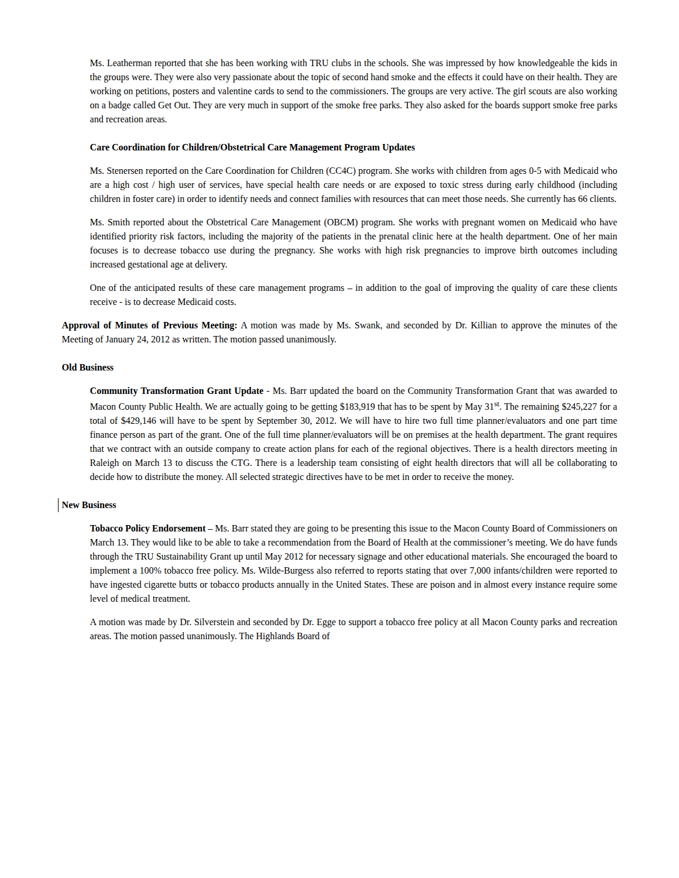Ms. Leatherman reported that she has been working with TRU clubs in the schools. She was impressed by how knowledgeable the kids in the groups were. They were also very passionate about the topic of second hand smoke and the effects it could have on their health. They are working on petitions, posters and valentine cards to send to the commissioners. The groups are very active. The girl scouts are also working on a badge called Get Out. They are very much in support of the smoke free parks. They also asked for the boards support smoke free parks and recreation areas.
Care Coordination for Children/Obstetrical Care Management Program Updates
Ms. Stenersen reported on the Care Coordination for Children (CC4C) program. She works with children from ages 0-5 with Medicaid who are a high cost / high user of services, have special health care needs or are exposed to toxic stress during early childhood (including children in foster care) in order to identify needs and connect families with resources that can meet those needs. She currently has 66 clients.
Ms. Smith reported about the Obstetrical Care Management (OBCM) program. She works with pregnant women on Medicaid who have identified priority risk factors, including the majority of the patients in the prenatal clinic here at the health department. One of her main focuses is to decrease tobacco use during the pregnancy. She works with high risk pregnancies to improve birth outcomes including increased gestational age at delivery.
One of the anticipated results of these care management programs – in addition to the goal of improving the quality of care these clients receive - is to decrease Medicaid costs.
Approval of Minutes of Previous Meeting: A motion was made by Ms. Swank, and seconded by Dr. Killian to approve the minutes of the Meeting of January 24, 2012 as written. The motion passed unanimously.
Old Business
Community Transformation Grant Update - Ms. Barr updated the board on the Community Transformation Grant that was awarded to Macon County Public Health. We are actually going to be getting $183,919 that has to be spent by May 31st. The remaining $245,227 for a total of $429,146 will have to be spent by September 30, 2012. We will have to hire two full time planner/evaluators and one part time finance person as part of the grant. One of the full time planner/evaluators will be on premises at the health department. The grant requires that we contract with an outside company to create action plans for each of the regional objectives. There is a health directors meeting in Raleigh on March 13 to discuss the CTG. There is a leadership team consisting of eight health directors that will all be collaborating to decide how to distribute the money. All selected strategic directives have to be met in order to receive the money.
New Business
Tobacco Policy Endorsement – Ms. Barr stated they are going to be presenting this issue to the Macon County Board of Commissioners on March 13. They would like to be able to take a recommendation from the Board of Health at the commissioner’s meeting. We do have funds through the TRU Sustainability Grant up until May 2012 for necessary signage and other educational materials. She encouraged the board to implement a 100% tobacco free policy. Ms. Wilde-Burgess also referred to reports stating that over 7,000 infants/children were reported to have ingested cigarette butts or tobacco products annually in the United States. These are poison and in almost every instance require some level of medical treatment.
A motion was made by Dr. Silverstein and seconded by Dr. Egge to support a tobacco free policy at all Macon County parks and recreation areas. The motion passed unanimously. The Highlands Board of